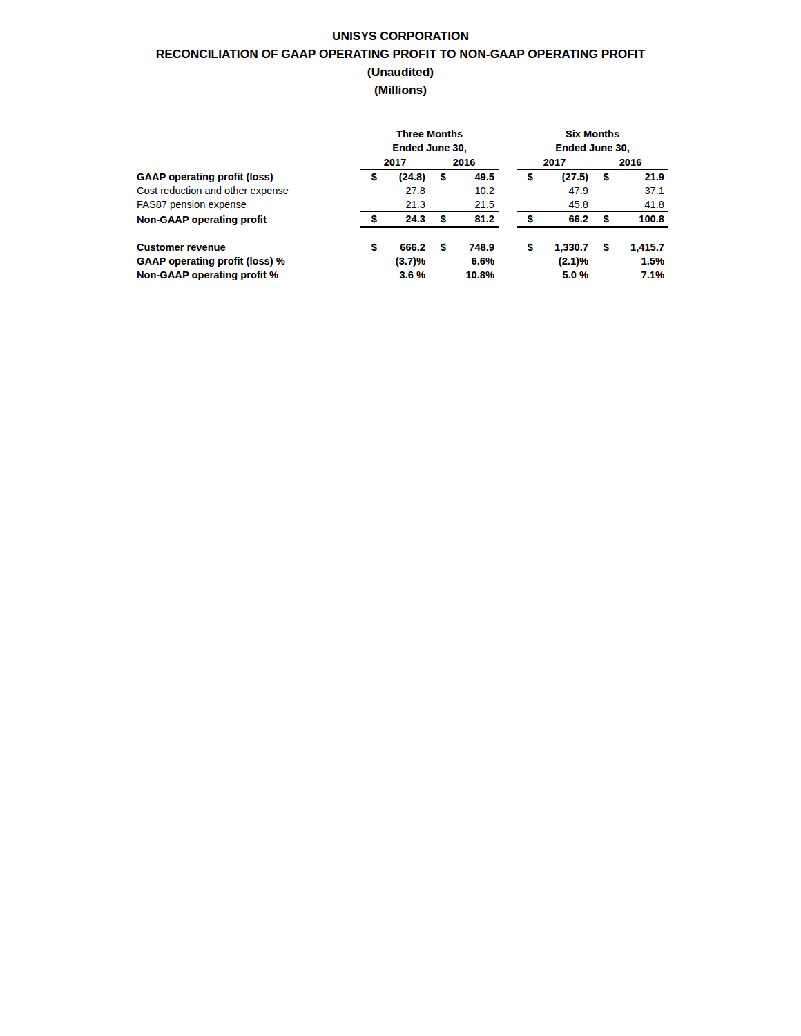UNISYS CORPORATION
RECONCILIATION OF GAAP OPERATING PROFIT TO NON-GAAP OPERATING PROFIT
(Unaudited)
(Millions)
| | Three Months | | Six Months |
| | Ended June 30, | | Ended June 30, |
| | 2017 | 2016 | | 2017 | 2016 |
| GAAP operating profit (loss) | $ | (24.8) | $ | 49.5 | | $ | (27.5) | $ | 21.9 |
| Cost reduction and other expense | | 27.8 | | 10.2 | | | 47.9 | | 37.1 |
| FAS87 pension expense | | 21.3 | | 21.5 | | | 45.8 | | 41.8 |
| Non-GAAP operating profit | $ | 24.3 | $ | 81.2 | | $ | 66.2 | $ | 100.8 |
| Customer revenue | $ | 666.2 | $ | 748.9 | | $ | 1,330.7 | $ | 1,415.7 |
| GAAP operating profit (loss) % | | (3.7)% | | 6.6% | | | (2.1)% | | 1.5% |
| Non-GAAP operating profit % | | 3.6 % | | 10.8% | | | 5.0 % | | 7.1% |